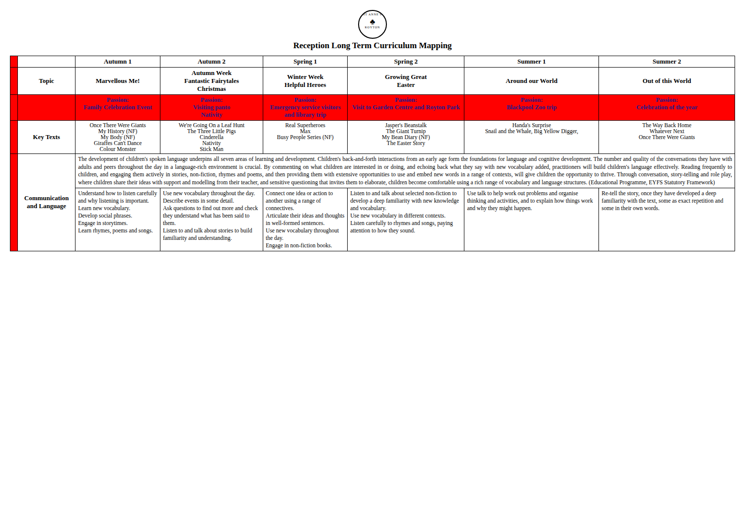ST ANNE'S ♣ ROYTON
Reception Long Term Curriculum Mapping
| | | Autumn 1 | Autumn 2 | Spring 1 | Spring 2 | Summer 1 | Summer 2 |
| | Topic | Marvellous Me! | Autumn Week Fantastic Fairytales Christmas | Winter Week Helpful Heroes | Growing Great Easter | Around our World | Out of this World |
| | | Passion: Family Celebration Event | Passion: Visiting panto Nativity | Passion: Emergency service visitors and library trip | Passion: Visit to Garden Centre and Royton Park | Passion: Blackpool Zoo trip | Passion: Celebration of the year |
| | Key Texts | Once There Were Giants My History (NF) My Body (NF) Giraffes Can't Dance Colour Monster | We're Going On a Leaf Hunt The Three Little Pigs Cinderella Nativity Stick Man | Real Superheroes Max Busy People Series (NF) | Jasper's Beanstalk The Giant Turnip My Bean Diary (NF) The Easter Story | Handa's Surprise Snail and the Whale, Big Yellow Digger, | The Way Back Home Whatever Next Once There Were Giants |
| | Communication and Language | The development of children's spoken language underpins all seven areas of learning and development. Children's back-and-forth interactions from an early age form the foundations for language and cognitive development. The number and quality of the conversations they have with adults and peers throughout the day in a language-rich environment is crucial. By commenting on what children are interested in or doing, and echoing back what they say with new vocabulary added, practitioners will build children's language effectively. Reading frequently to children, and engaging them actively in stories, non-fiction, rhymes and poems, and then providing them with extensive opportunities to use and embed new words in a range of contexts, will give children the opportunity to thrive. Through conversation, story-telling and role play, where children share their ideas with support and modelling from their teacher, and sensitive questioning that invites them to elaborate, children become comfortable using a rich range of vocabulary and language structures. (Educational Programme, EYFS Statutory Framework) |
| Understand how to listen carefully and why listening is important. Learn new vocabulary. Develop social phrases. Engage in storytimes. Learn rhymes, poems and songs. | Use new vocabulary throughout the day. Describe events in some detail. Ask questions to find out more and check they understand what has been said to them. Listen to and talk about stories to build familiarity and understanding. | Connect one idea or action to another using a range of connectives. Articulate their ideas and thoughts in well-formed sentences. Use new vocabulary throughout the day. Engage in non-fiction books. | Listen to and talk about selected non-fiction to develop a deep familiarity with new knowledge and vocabulary. Use new vocabulary in different contexts. Listen carefully to rhymes and songs, paying attention to how they sound. | Use talk to help work out problems and organise thinking and activities, and to explain how things work and why they might happen. | Re-tell the story, once they have developed a deep familiarity with the text, some as exact repetition and some in their own words. |